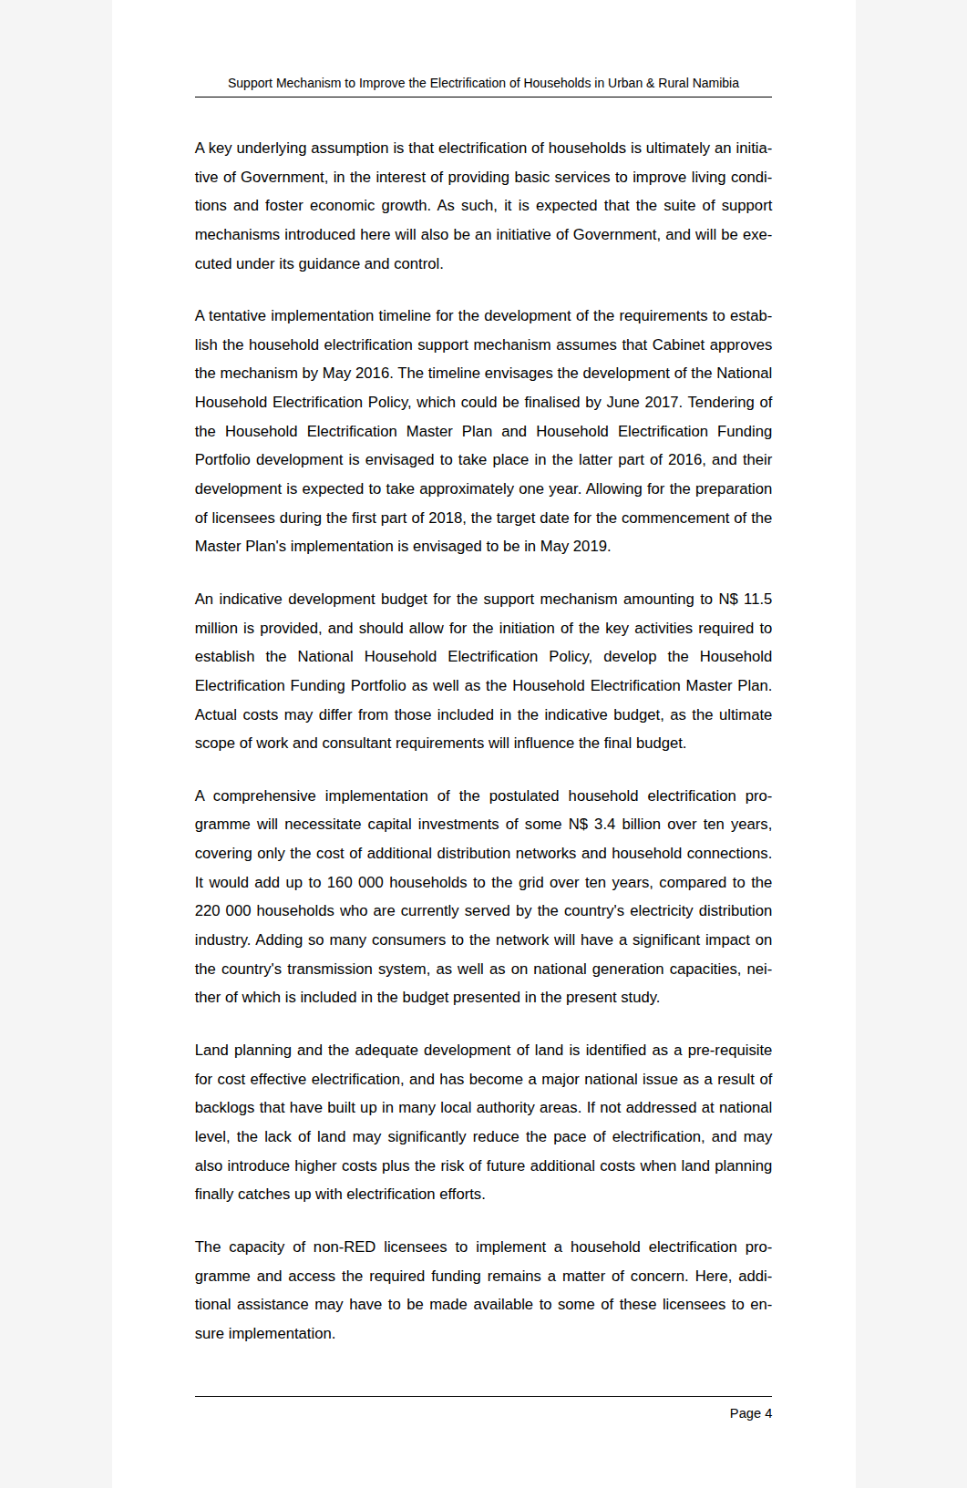Support Mechanism to Improve the Electrification of Households in Urban & Rural Namibia
A key underlying assumption is that electrification of households is ultimately an initiative of Government, in the interest of providing basic services to improve living conditions and foster economic growth. As such, it is expected that the suite of support mechanisms introduced here will also be an initiative of Government, and will be executed under its guidance and control.
A tentative implementation timeline for the development of the requirements to establish the household electrification support mechanism assumes that Cabinet approves the mechanism by May 2016. The timeline envisages the development of the National Household Electrification Policy, which could be finalised by June 2017. Tendering of the Household Electrification Master Plan and Household Electrification Funding Portfolio development is envisaged to take place in the latter part of 2016, and their development is expected to take approximately one year. Allowing for the preparation of licensees during the first part of 2018, the target date for the commencement of the Master Plan's implementation is envisaged to be in May 2019.
An indicative development budget for the support mechanism amounting to N$ 11.5 million is provided, and should allow for the initiation of the key activities required to establish the National Household Electrification Policy, develop the Household Electrification Funding Portfolio as well as the Household Electrification Master Plan. Actual costs may differ from those included in the indicative budget, as the ultimate scope of work and consultant requirements will influence the final budget.
A comprehensive implementation of the postulated household electrification programme will necessitate capital investments of some N$ 3.4 billion over ten years, covering only the cost of additional distribution networks and household connections. It would add up to 160 000 households to the grid over ten years, compared to the 220 000 households who are currently served by the country's electricity distribution industry. Adding so many consumers to the network will have a significant impact on the country's transmission system, as well as on national generation capacities, neither of which is included in the budget presented in the present study.
Land planning and the adequate development of land is identified as a pre-requisite for cost effective electrification, and has become a major national issue as a result of backlogs that have built up in many local authority areas. If not addressed at national level, the lack of land may significantly reduce the pace of electrification, and may also introduce higher costs plus the risk of future additional costs when land planning finally catches up with electrification efforts.
The capacity of non-RED licensees to implement a household electrification programme and access the required funding remains a matter of concern. Here, additional assistance may have to be made available to some of these licensees to ensure implementation.
Page 4